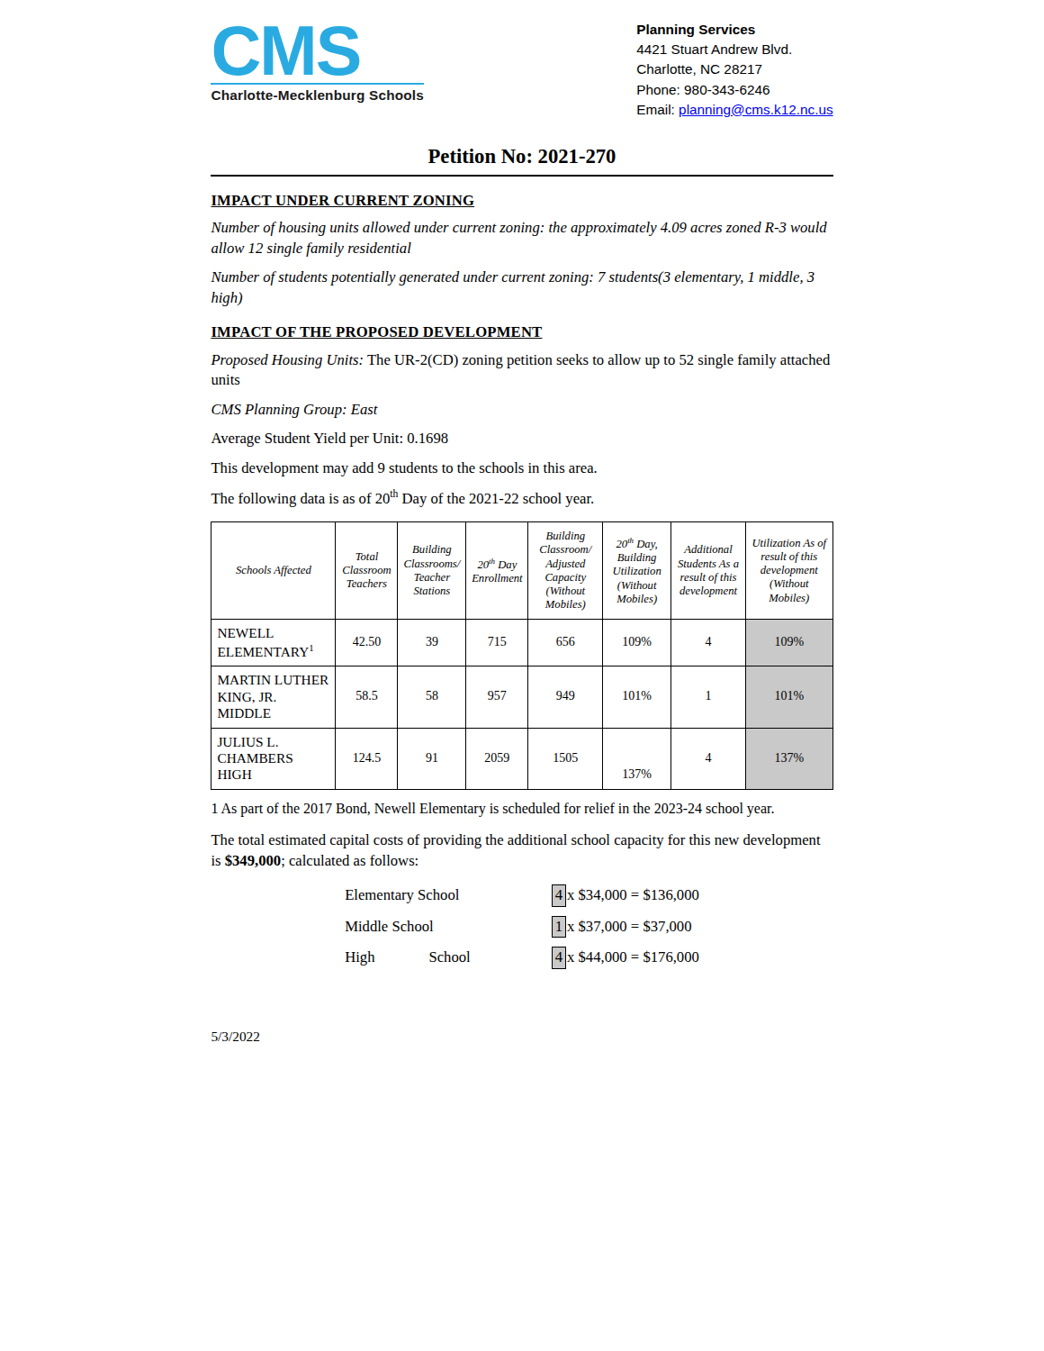CMS
Charlotte-Mecklenburg Schools
Planning Services
4421 Stuart Andrew Blvd.
Charlotte, NC 28217
Phone: 980-343-6246
Email: planning@cms.k12.nc.us
Petition No: 2021-270
IMPACT UNDER CURRENT ZONING
Number of housing units allowed under current zoning: the approximately 4.09 acres zoned R-3 would allow 12 single family residential
Number of students potentially generated under current zoning: 7 students(3 elementary, 1 middle, 3 high)
IMPACT OF THE PROPOSED DEVELOPMENT
Proposed Housing Units: The UR-2(CD) zoning petition seeks to allow up to 52 single family attached units
CMS Planning Group: East
Average Student Yield per Unit: 0.1698
This development may add 9 students to the schools in this area.
The following data is as of 20th Day of the 2021-22 school year.
| Schools Affected | Total Classroom Teachers | Building Classrooms/ Teacher Stations | 20 th Day Enrollment | Building Classroom/ Adjusted Capacity (Without Mobiles) | 20 th Day, Building Utilization (Without Mobiles) | Additional Students As a result of this development | Utilization As of result of this development (Without Mobiles) |
| --- | --- | --- | --- | --- | --- | --- | --- |
| NEWELL ELEMENTARY 1 | 42.50 | 39 | 715 | 656 | 109% | 4 | 109% |
| MARTIN LUTHER KING, JR. MIDDLE | 58.5 | 58 | 957 | 949 | 101% | 1 | 101% |
| JULIUS L. CHAMBERS HIGH | 124.5 | 91 | 2059 | 1505 | 137% | 4 | 137% |
1 As part of the 2017 Bond, Newell Elementary is scheduled for relief in the 2023-24 school year.
The total estimated capital costs of providing the additional school capacity for this new development is $349,000; calculated as follows:
| Elementary School | 4 x $34,000 = $136,000 |
| Middle School | 1 x $37,000 = $37,000 |
| High School | 4 x $44,000 = $176,000 |
5/3/2022